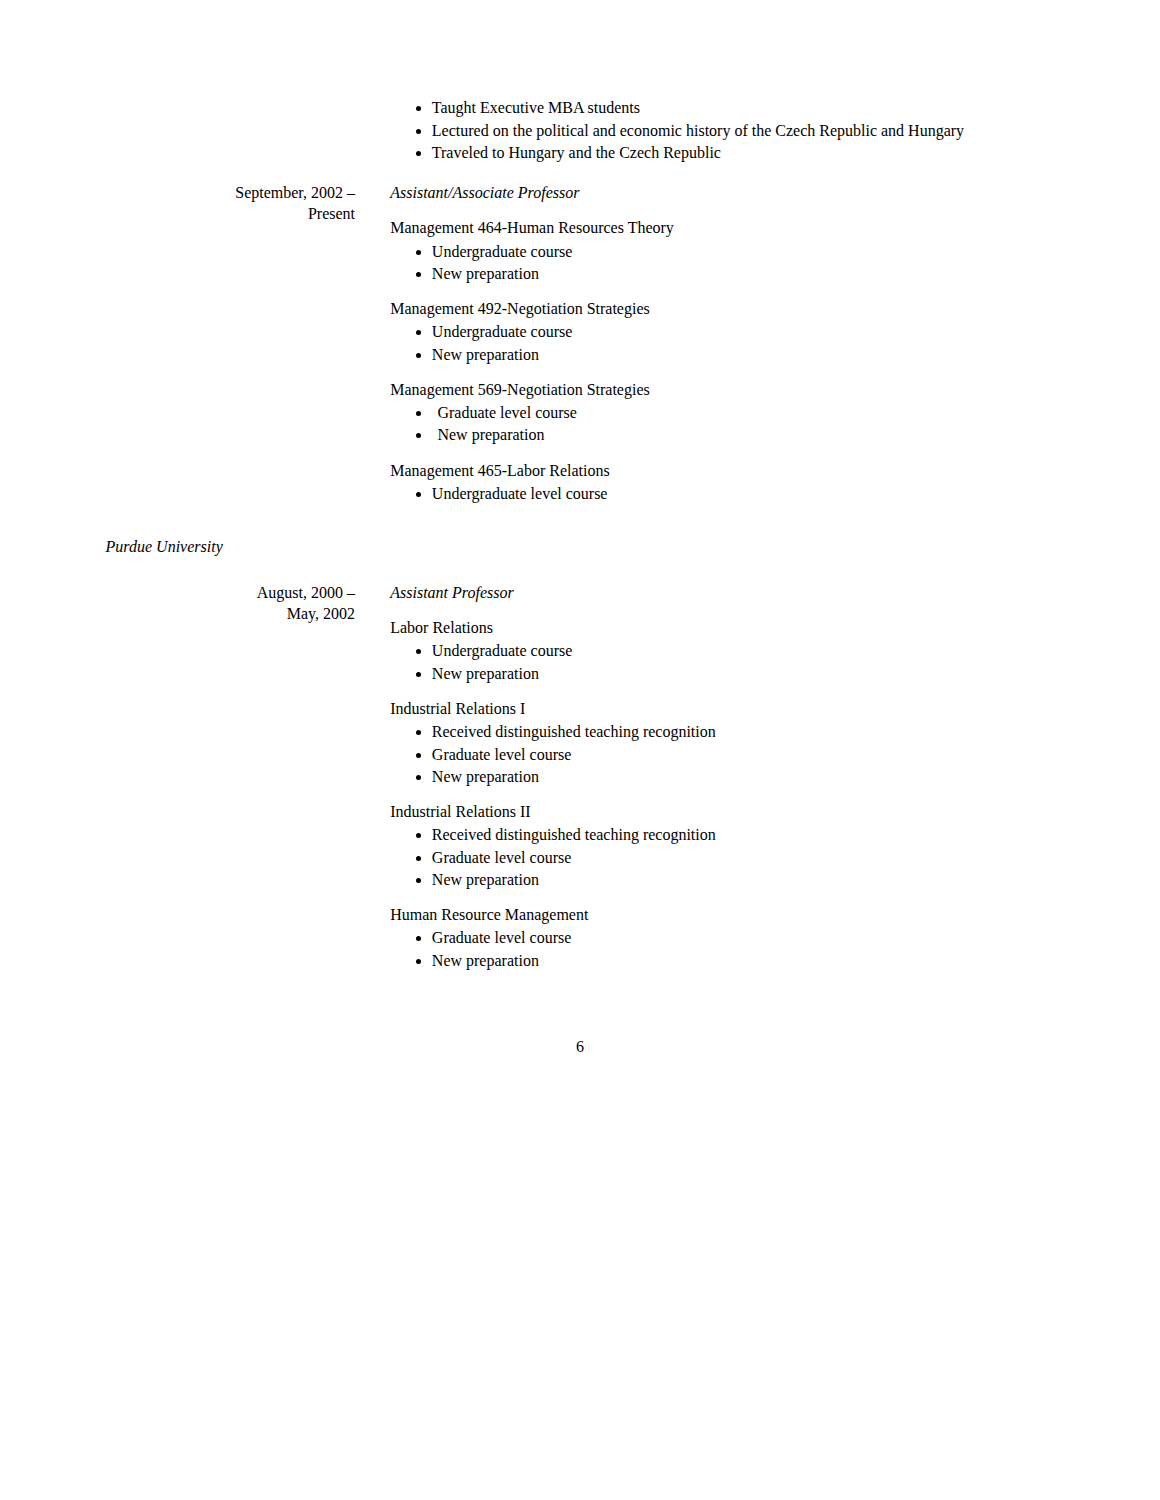Taught Executive MBA students
Lectured on the political and economic history of the Czech Republic and Hungary
Traveled to Hungary and the Czech Republic
September, 2002 –Present
Assistant/Associate Professor
Management 464-Human Resources Theory
Undergraduate course
New preparation
Management 492-Negotiation Strategies
Undergraduate course
New preparation
Management 569-Negotiation Strategies
Graduate level course
New preparation
Management 465-Labor Relations
Undergraduate level course
Purdue University
August, 2000 –May, 2002
Assistant Professor
Labor Relations
Undergraduate course
New preparation
Industrial Relations I
Received distinguished teaching recognition
Graduate level course
New preparation
Industrial Relations II
Received distinguished teaching recognition
Graduate level course
New preparation
Human Resource Management
Graduate level course
New preparation
6